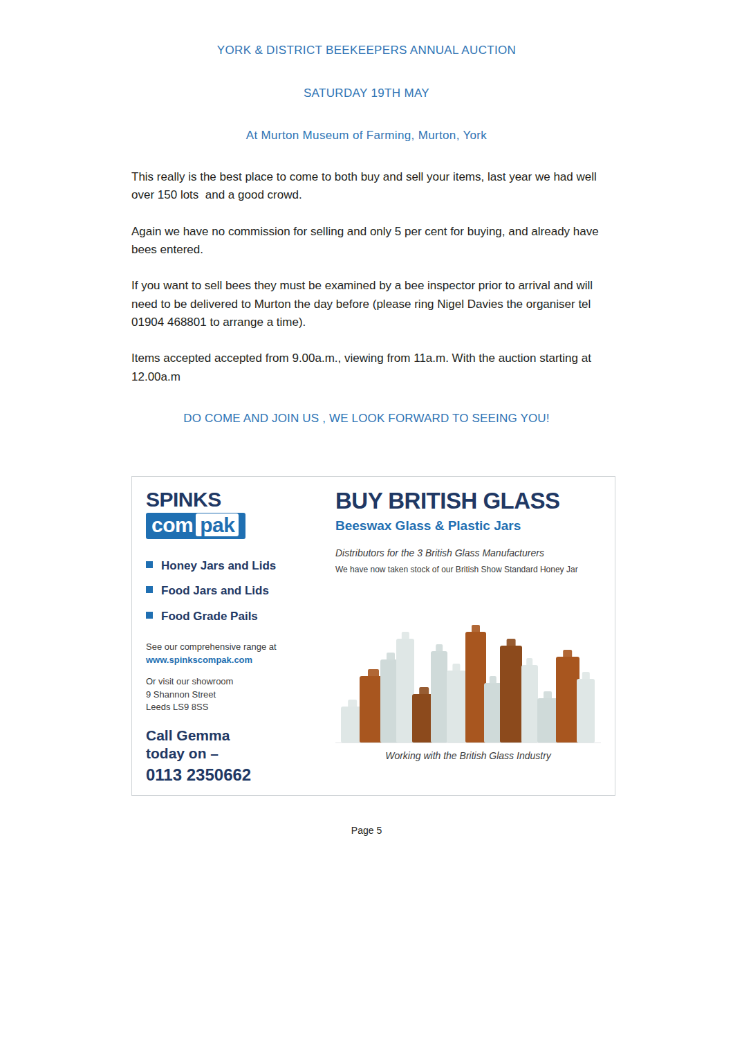YORK & DISTRICT BEEKEEPERS ANNUAL AUCTION
SATURDAY 19TH MAY
At Murton Museum of Farming, Murton, York
This really is the best place to come to both buy and sell your items, last year we had well over 150 lots and a good crowd.
Again we have no commission for selling and only 5 per cent for buying, and already have bees entered.
If you want to sell bees they must be examined by a bee inspector prior to arrival and will need to be delivered to Murton the day before (please ring Nigel Davies the organiser tel 01904 468801 to arrange a time).
Items accepted accepted from 9.00a.m., viewing from 11a.m. With the auction starting at 12.00a.m
DO COME AND JOIN US , WE LOOK FORWARD TO SEEING YOU!
SPINKS
com pak
Honey Jars and Lids
Food Jars and Lids
Food Grade Pails
See our comprehensive range at
www.spinkscompak.com
Or visit our showroom
9 Shannon Street
Leeds LS9 8SS
Call Gemma
today on – 0113 2350662
BUY BRITISH GLASS
Beeswax Glass & Plastic Jars
Distributors for the 3 British Glass Manufacturers
We have now taken stock of our British Show Standard Honey Jar
Working with the British Glass Industry
Page 5